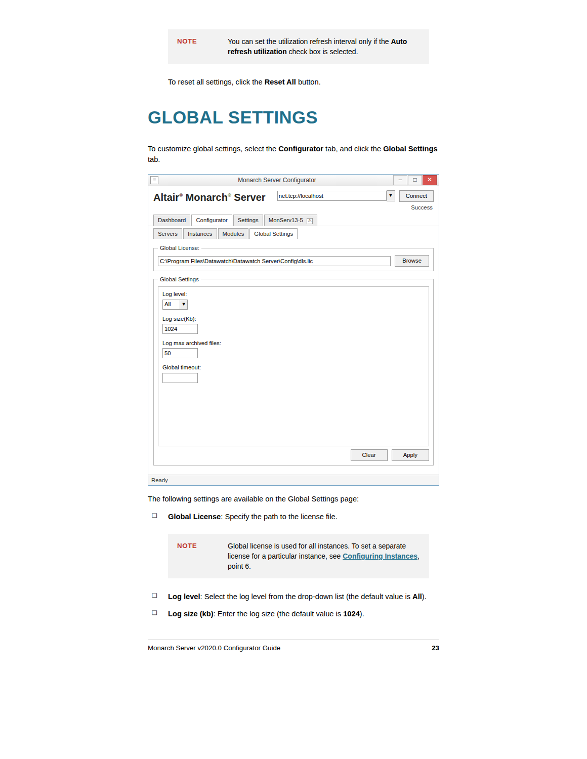NOTE
You can set the utilization refresh interval only if the Auto refresh utilization check box is selected.
To reset all settings, click the Reset All button.
GLOBAL SETTINGS
To customize global settings, select the Configurator tab, and click the Global Settings tab.
≡
Monarch Server Configurator
–
□
✕
Altair® Monarch® Server
▼
Connect
Success
Dashboard
Configurator
Settings
MonServ13-5 ⚠
Servers
Instances
Modules
Global Settings
Global License:
Browse
Global Settings
Log level:
All▼
Log size(Kb):
Log max archived files:
Global timeout:
Clear
Apply
Ready
The following settings are available on the Global Settings page:
Global License: Specify the path to the license file.
NOTE
Global license is used for all instances. To set a separate license for a particular instance, see Configuring Instances, point 6.
Log level: Select the log level from the drop-down list (the default value is All).
Log size (kb): Enter the log size (the default value is 1024).
Monarch Server v2020.0 Configurator Guide
23